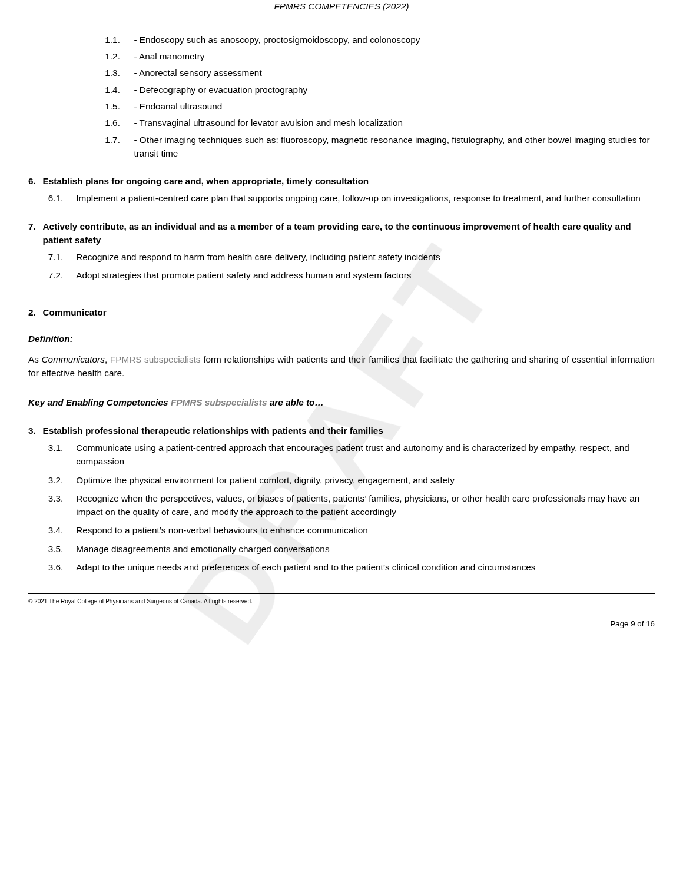DRAFT
FPMRS COMPETENCIES (2022)
1.1.- Endoscopy such as anoscopy, proctosigmoidoscopy, and colonoscopy
1.2.- Anal manometry
1.3.- Anorectal sensory assessment
1.4.- Defecography or evacuation proctography
1.5.- Endoanal ultrasound
1.6.- Transvaginal ultrasound for levator avulsion and mesh localization
1.7.- Other imaging techniques such as: fluoroscopy, magnetic resonance imaging, fistulography, and other bowel imaging studies for transit time
6. Establish plans for ongoing care and, when appropriate, timely consultation
6.1. Implement a patient-centred care plan that supports ongoing care, follow-up on investigations, response to treatment, and further consultation
7. Actively contribute, as an individual and as a member of a team providing care, to the continuous improvement of health care quality and patient safety
7.1. Recognize and respond to harm from health care delivery, including patient safety incidents
7.2. Adopt strategies that promote patient safety and address human and system factors
2. Communicator
Definition:
As Communicators, FPMRS subspecialists form relationships with patients and their families that facilitate the gathering and sharing of essential information for effective health care.
Key and Enabling Competencies FPMRS subspecialists are able to…
3. Establish professional therapeutic relationships with patients and their families
3.1. Communicate using a patient-centred approach that encourages patient trust and autonomy and is characterized by empathy, respect, and compassion
3.2. Optimize the physical environment for patient comfort, dignity, privacy, engagement, and safety
3.3. Recognize when the perspectives, values, or biases of patients, patients’ families, physicians, or other health care professionals may have an impact on the quality of care, and modify the approach to the patient accordingly
3.4. Respond to a patient’s non-verbal behaviours to enhance communication
3.5. Manage disagreements and emotionally charged conversations
3.6. Adapt to the unique needs and preferences of each patient and to the patient’s clinical condition and circumstances
© 2021 The Royal College of Physicians and Surgeons of Canada. All rights reserved.
Page 9 of 16